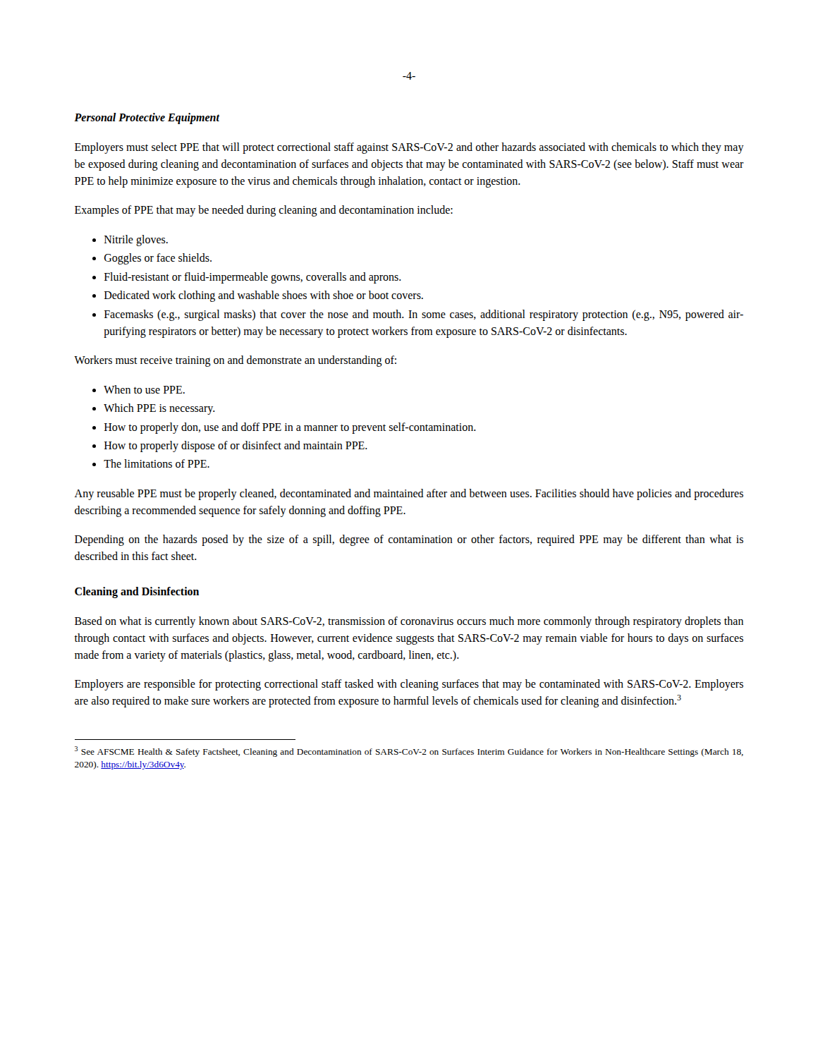-4-
Personal Protective Equipment
Employers must select PPE that will protect correctional staff against SARS-CoV-2 and other hazards associated with chemicals to which they may be exposed during cleaning and decontamination of surfaces and objects that may be contaminated with SARS-CoV-2 (see below). Staff must wear PPE to help minimize exposure to the virus and chemicals through inhalation, contact or ingestion.
Examples of PPE that may be needed during cleaning and decontamination include:
Nitrile gloves.
Goggles or face shields.
Fluid-resistant or fluid-impermeable gowns, coveralls and aprons.
Dedicated work clothing and washable shoes with shoe or boot covers.
Facemasks (e.g., surgical masks) that cover the nose and mouth. In some cases, additional respiratory protection (e.g., N95, powered air-purifying respirators or better) may be necessary to protect workers from exposure to SARS-CoV-2 or disinfectants.
Workers must receive training on and demonstrate an understanding of:
When to use PPE.
Which PPE is necessary.
How to properly don, use and doff PPE in a manner to prevent self-contamination.
How to properly dispose of or disinfect and maintain PPE.
The limitations of PPE.
Any reusable PPE must be properly cleaned, decontaminated and maintained after and between uses. Facilities should have policies and procedures describing a recommended sequence for safely donning and doffing PPE.
Depending on the hazards posed by the size of a spill, degree of contamination or other factors, required PPE may be different than what is described in this fact sheet.
Cleaning and Disinfection
Based on what is currently known about SARS-CoV-2, transmission of coronavirus occurs much more commonly through respiratory droplets than through contact with surfaces and objects. However, current evidence suggests that SARS-CoV-2 may remain viable for hours to days on surfaces made from a variety of materials (plastics, glass, metal, wood, cardboard, linen, etc.).
Employers are responsible for protecting correctional staff tasked with cleaning surfaces that may be contaminated with SARS-CoV-2. Employers are also required to make sure workers are protected from exposure to harmful levels of chemicals used for cleaning and disinfection.3
3 See AFSCME Health & Safety Factsheet, Cleaning and Decontamination of SARS-CoV-2 on Surfaces Interim Guidance for Workers in Non-Healthcare Settings (March 18, 2020). https://bit.ly/3d6Ov4y.